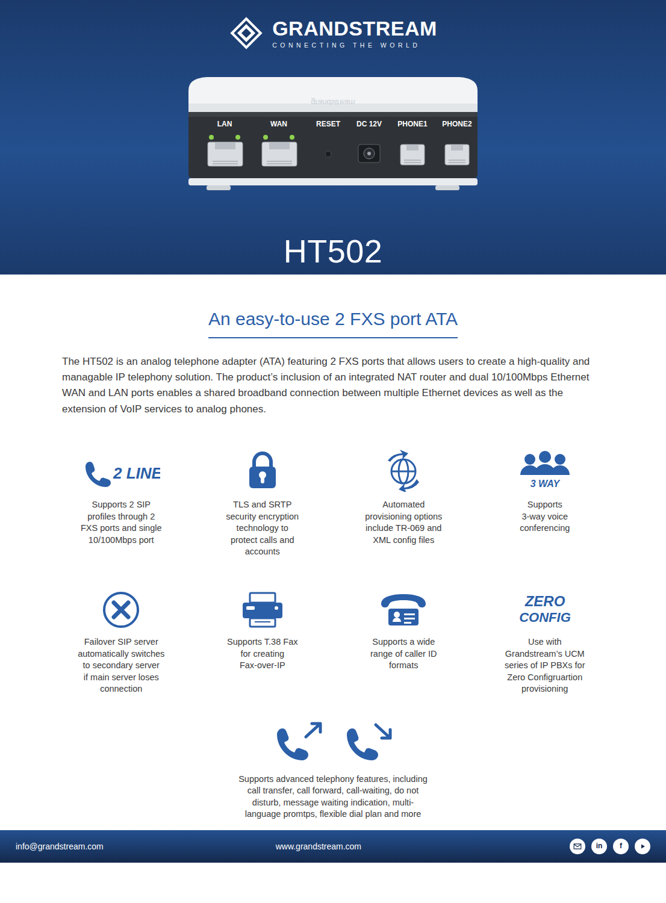GRANDSTREAM Connecting the World
grandstream LAN WAN RESET DC 12V PHONE1 PHONE2
HT502
An easy-to-use 2 FXS port ATA
The HT502 is an analog telephone adapter (ATA) featuring 2 FXS ports that allows users to create a high-quality and managable IP telephony solution. The product’s inclusion of an integrated NAT router and dual 10/100Mbps Ethernet WAN and LAN ports enables a shared broadband connection between multiple Ethernet devices as well as the extension of VoIP services to analog phones.
2 LINES
Supports 2 SIP
profiles through 2
FXS ports and single
10/100Mbps port
TLS and SRTP
security encryption
technology to
protect calls and
accounts
Automated
provisioning options
include TR-069 and
XML config files
3 WAY
Supports
3-way voice
conferencing
Failover SIP server
automatically switches
to secondary server
if main server loses
connection
Supports T.38 Fax
for creating
Fax-over-IP
Supports a wide
range of caller ID
formats
ZERO CONFIG
Use with
Grandstream’s UCM
series of IP PBXs for
Zero Configruartion
provisioning
Supports advanced telephony features, including
call transfer, call forward, call-waiting, do not
disturb, message waiting indication, multi-
language promtps, flexible dial plan and more
info@grandstream.com
www.grandstream.com
in f